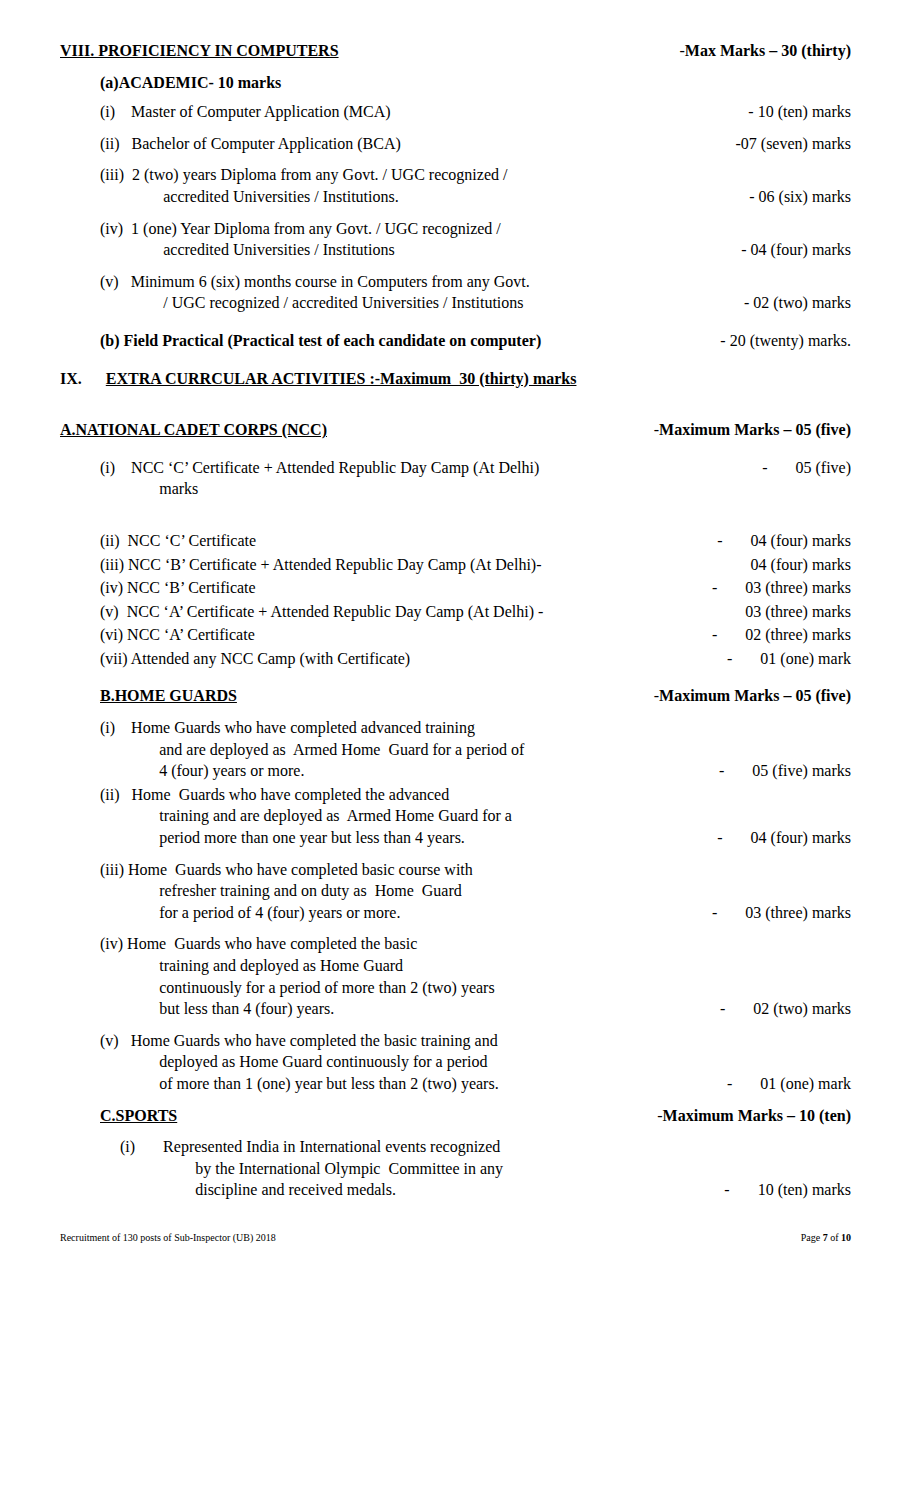VIII. PROFICIENCY IN COMPUTERS
-Max Marks – 30 (thirty)
(a)ACADEMIC- 10 marks
(i) Master of Computer Application (MCA)
- 10 (ten) marks
(ii) Bachelor of Computer Application (BCA)
-07 (seven) marks
(iii) 2 (two) years Diploma from any Govt. / UGC recognized /
accredited Universities / Institutions.
- 06 (six) marks
(iv) 1 (one) Year Diploma from any Govt. / UGC recognized /
accredited Universities / Institutions
- 04 (four) marks
(v) Minimum 6 (six) months course in Computers from any Govt.
/ UGC recognized / accredited Universities / Institutions
- 02 (two) marks
(b) Field Practical (Practical test of each candidate on computer)
- 20 (twenty) marks.
IX. EXTRA CURRCULAR ACTIVITIES :-Maximum 30 (thirty) marks
A.NATIONAL CADET CORPS (NCC)
-Maximum Marks – 05 (five)
(i) NCC ‘C’ Certificate + Attended Republic Day Camp (At Delhi)
marks
- 05 (five)
(ii) NCC ‘C’ Certificate
- 04 (four) marks
(iii) NCC ‘B’ Certificate + Attended Republic Day Camp (At Delhi)-
04 (four) marks
(iv) NCC ‘B’ Certificate
- 03 (three) marks
(v) NCC ‘A’ Certificate + Attended Republic Day Camp (At Delhi) -
03 (three) marks
(vi) NCC ‘A’ Certificate
- 02 (three) marks
(vii) Attended any NCC Camp (with Certificate)
- 01 (one) mark
B.HOME GUARDS
-Maximum Marks – 05 (five)
(i) Home Guards who have completed advanced training
and are deployed as Armed Home Guard for a period of
4 (four) years or more.
- 05 (five) marks
(ii) Home Guards who have completed the advanced
training and are deployed as Armed Home Guard for a
period more than one year but less than 4 years.
- 04 (four) marks
(iii) Home Guards who have completed basic course with
refresher training and on duty as Home Guard
for a period of 4 (four) years or more.
- 03 (three) marks
(iv) Home Guards who have completed the basic
training and deployed as Home Guard
continuously for a period of more than 2 (two) years
but less than 4 (four) years.
- 02 (two) marks
(v) Home Guards who have completed the basic training and
deployed as Home Guard continuously for a period
of more than 1 (one) year but less than 2 (two) years.
- 01 (one) mark
C.SPORTS
-Maximum Marks – 10 (ten)
(i) Represented India in International events recognized
by the International Olympic Committee in any
discipline and received medals.
- 10 (ten) marks
Recruitment of 130 posts of Sub-Inspector (UB) 2018
Page 7 of 10